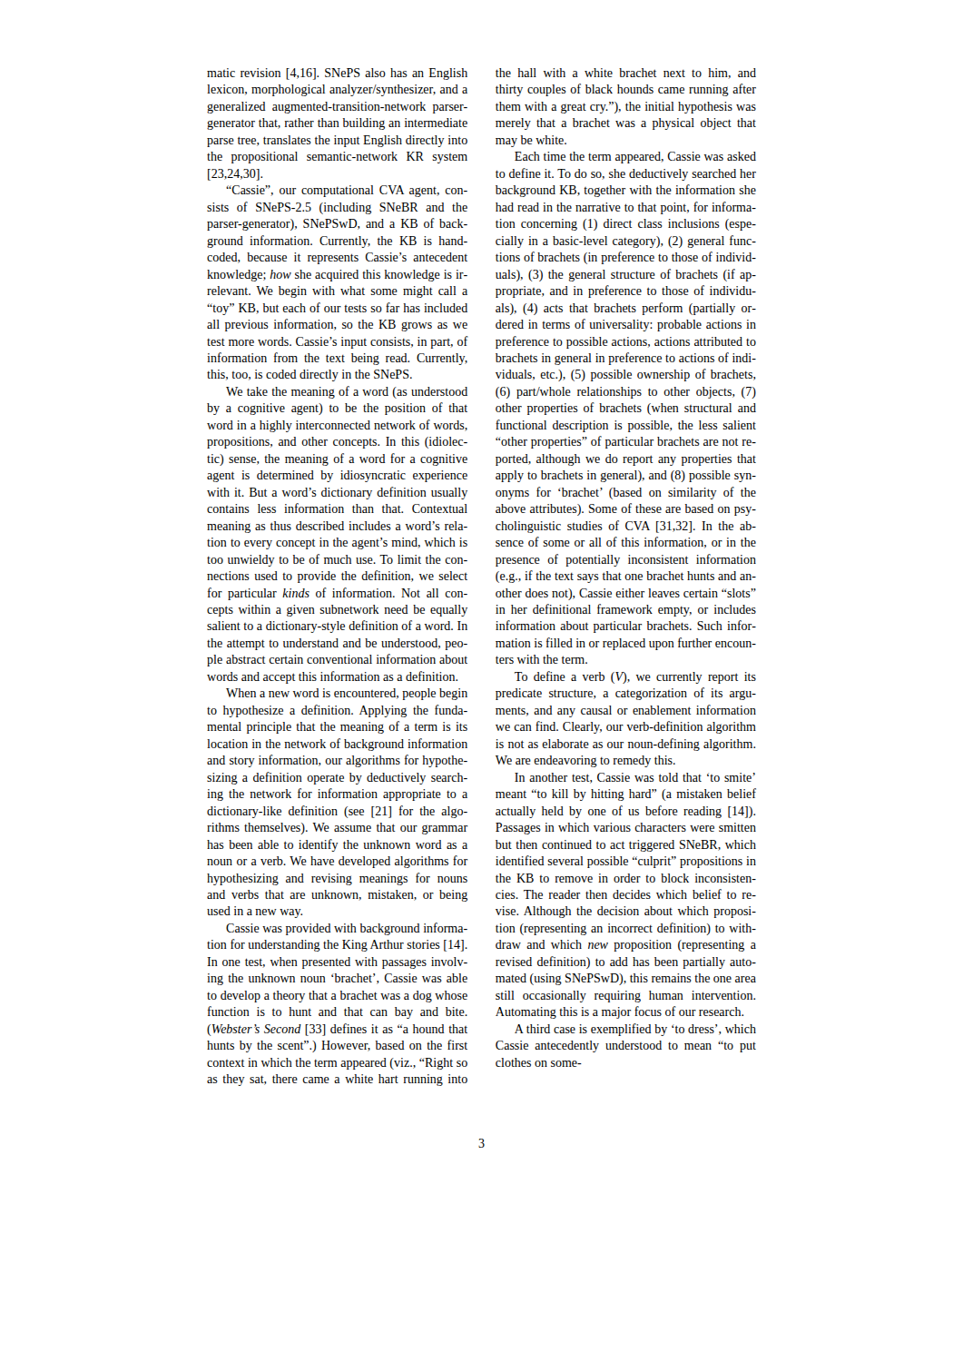matic revision [4,16]. SNePS also has an English lexicon, morphological analyzer/synthesizer, and a generalized augmented-transition-network parser-generator that, rather than building an intermediate parse tree, translates the input English directly into the propositional semantic-network KR system [23,24,30].
“Cassie”, our computational CVA agent, consists of SNePS-2.5 (including SNeBR and the parser-generator), SNePSwD, and a KB of background information. Currently, the KB is hand-coded, because it represents Cassie’s antecedent knowledge; how she acquired this knowledge is irrelevant. We begin with what some might call a “toy” KB, but each of our tests so far has included all previous information, so the KB grows as we test more words. Cassie’s input consists, in part, of information from the text being read. Currently, this, too, is coded directly in the SNePS.
We take the meaning of a word (as understood by a cognitive agent) to be the position of that word in a highly interconnected network of words, propositions, and other concepts. In this (idiolectic) sense, the meaning of a word for a cognitive agent is determined by idiosyncratic experience with it. But a word’s dictionary definition usually contains less information than that. Contextual meaning as thus described includes a word’s relation to every concept in the agent’s mind, which is too unwieldy to be of much use. To limit the connections used to provide the definition, we select for particular kinds of information. Not all concepts within a given subnetwork need be equally salient to a dictionary-style definition of a word. In the attempt to understand and be understood, people abstract certain conventional information about words and accept this information as a definition.
When a new word is encountered, people begin to hypothesize a definition. Applying the fundamental principle that the meaning of a term is its location in the network of background information and story information, our algorithms for hypothesizing a definition operate by deductively searching the network for information appropriate to a dictionary-like definition (see [21] for the algorithms themselves). We assume that our grammar has been able to identify the unknown word as a noun or a verb. We have developed algorithms for hypothesizing and revising meanings for nouns and verbs that are unknown, mistaken, or being used in a new way.
Cassie was provided with background information for understanding the King Arthur stories [14]. In one test, when presented with passages involving the unknown noun ‘brachet’, Cassie was able to develop a theory that a brachet was a dog whose function is to hunt and that can bay and bite. (Webster’s Second [33] defines it as “a hound that hunts by the scent”.) However, based on the first context in which the term appeared (viz., “Right so as they sat, there came a white hart running into the hall with a white brachet next to him, and thirty couples of black hounds came running after them with a great cry.”), the initial hypothesis was merely that a brachet was a physical object that may be white.
Each time the term appeared, Cassie was asked to define it. To do so, she deductively searched her background KB, together with the information she had read in the narrative to that point, for information concerning (1) direct class inclusions (especially in a basic-level category), (2) general functions of brachets (in preference to those of individuals), (3) the general structure of brachets (if appropriate, and in preference to those of individuals), (4) acts that brachets perform (partially ordered in terms of universality: probable actions in preference to possible actions, actions attributed to brachets in general in preference to actions of individuals, etc.), (5) possible ownership of brachets, (6) part/whole relationships to other objects, (7) other properties of brachets (when structural and functional description is possible, the less salient “other properties” of particular brachets are not reported, although we do report any properties that apply to brachets in general), and (8) possible synonyms for ‘brachet’ (based on similarity of the above attributes). Some of these are based on psycholinguistic studies of CVA [31,32]. In the absence of some or all of this information, or in the presence of potentially inconsistent information (e.g., if the text says that one brachet hunts and another does not), Cassie either leaves certain “slots” in her definitional framework empty, or includes information about particular brachets. Such information is filled in or replaced upon further encounters with the term.
To define a verb (V), we currently report its predicate structure, a categorization of its arguments, and any causal or enablement information we can find. Clearly, our verb-definition algorithm is not as elaborate as our noun-defining algorithm. We are endeavoring to remedy this.
In another test, Cassie was told that ‘to smite’ meant “to kill by hitting hard” (a mistaken belief actually held by one of us before reading [14]). Passages in which various characters were smitten but then continued to act triggered SNeBR, which identified several possible “culprit” propositions in the KB to remove in order to block inconsistencies. The reader then decides which belief to revise. Although the decision about which proposition (representing an incorrect definition) to withdraw and which new proposition (representing a revised definition) to add has been partially automated (using SNePSwD), this remains the one area still occasionally requiring human intervention. Automating this is a major focus of our research.
A third case is exemplified by ‘to dress’, which Cassie antecedently understood to mean “to put clothes on some-
3